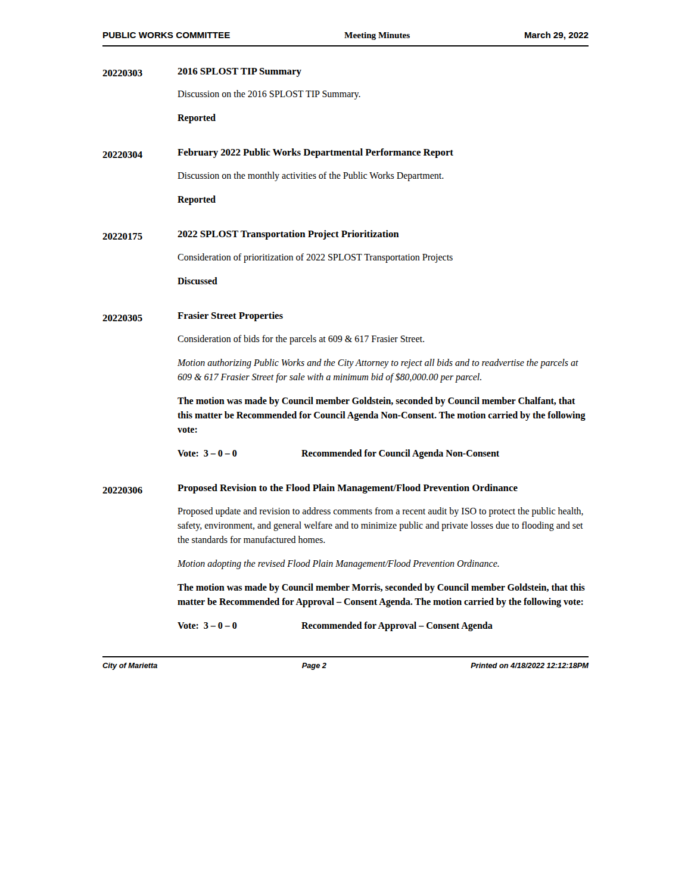PUBLIC WORKS COMMITTEE
Meeting Minutes
March 29, 2022
20220303
2016 SPLOST TIP Summary
Discussion on the 2016 SPLOST TIP Summary.
Reported
20220304
February 2022 Public Works Departmental Performance Report
Discussion on the monthly activities of the Public Works Department.
Reported
20220175
2022 SPLOST Transportation Project Prioritization
Consideration of prioritization of 2022 SPLOST Transportation Projects
Discussed
20220305
Frasier Street Properties
Consideration of bids for the parcels at 609 & 617 Frasier Street.
Motion authorizing Public Works and the City Attorney to reject all bids and to readvertise the parcels at 609 & 617 Frasier Street for sale with a minimum bid of $80,000.00 per parcel.
The motion was made by Council member Goldstein, seconded by Council member Chalfant, that this matter be Recommended for Council Agenda Non-Consent. The motion carried by the following vote:
Vote: 3 – 0 – 0 Recommended for Council Agenda Non-Consent
20220306
Proposed Revision to the Flood Plain Management/Flood Prevention Ordinance
Proposed update and revision to address comments from a recent audit by ISO to protect the public health, safety, environment, and general welfare and to minimize public and private losses due to flooding and set the standards for manufactured homes.
Motion adopting the revised Flood Plain Management/Flood Prevention Ordinance.
The motion was made by Council member Morris, seconded by Council member Goldstein, that this matter be Recommended for Approval – Consent Agenda. The motion carried by the following vote:
Vote: 3 – 0 – 0 Recommended for Approval – Consent Agenda
City of Marietta
Page 2
Printed on 4/18/2022 12:12:18PM